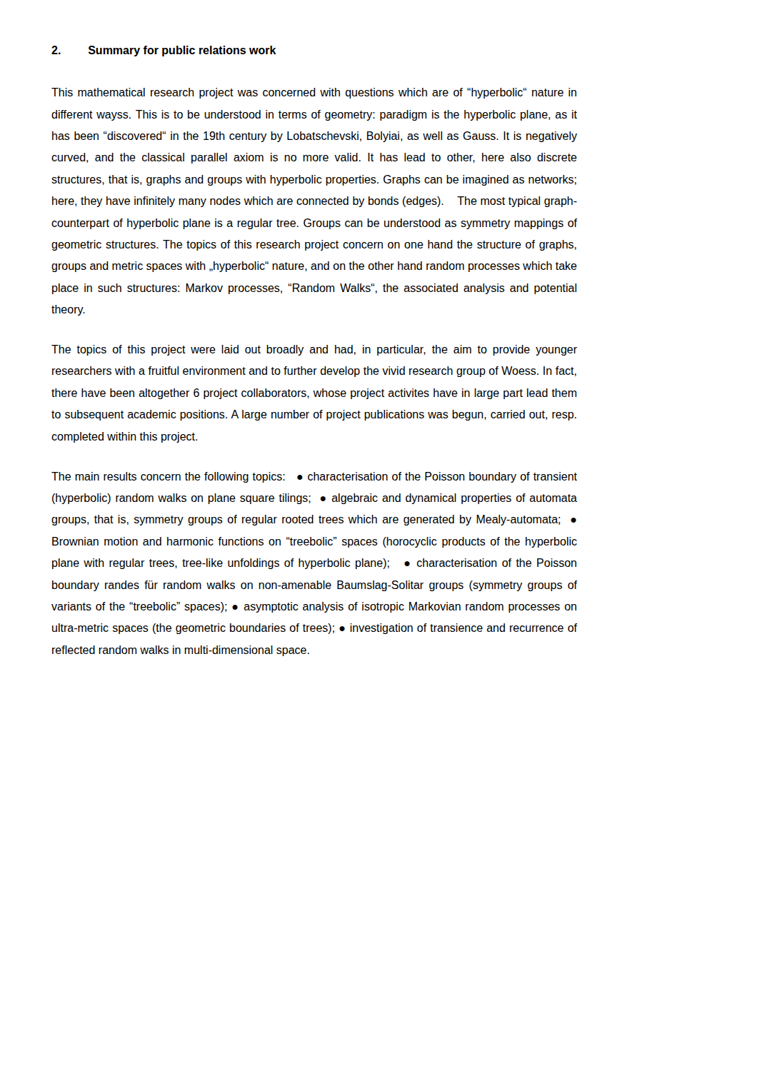2. Summary for public relations work
This mathematical research project was concerned with questions which are of “hyperbolic“ nature in different wayss. This is to be understood in terms of geometry: paradigm is the hyperbolic plane, as it has been “discovered“ in the 19th century by Lobatschevski, Bolyiai, as well as Gauss. It is negatively curved, and the classical parallel axiom is no more valid. It has lead to other, here also discrete structures, that is, graphs and groups with hyperbolic properties. Graphs can be imagined as networks; here, they have infinitely many nodes which are connected by bonds (edges). The most typical graph-counterpart of hyperbolic plane is a regular tree. Groups can be understood as symmetry mappings of geometric structures. The topics of this research project concern on one hand the structure of graphs, groups and metric spaces with „hyperbolic“ nature, and on the other hand random processes which take place in such structures: Markov processes, “Random Walks“, the associated analysis and potential theory.
The topics of this project were laid out broadly and had, in particular, the aim to provide younger researchers with a fruitful environment and to further develop the vivid research group of Woess. In fact, there have been altogether 6 project collaborators, whose project activites have in large part lead them to subsequent academic positions. A large number of project publications was begun, carried out, resp. completed within this project.
The main results concern the following topics: ● characterisation of the Poisson boundary of transient (hyperbolic) random walks on plane square tilings; ● algebraic and dynamical properties of automata groups, that is, symmetry groups of regular rooted trees which are generated by Mealy-automata; ● Brownian motion and harmonic functions on “treebolic” spaces (horocyclic products of the hyperbolic plane with regular trees, tree-like unfoldings of hyperbolic plane); ● characterisation of the Poisson boundary randes für random walks on non-amenable Baumslag-Solitar groups (symmetry groups of variants of the “treebolic” spaces); ● asymptotic analysis of isotropic Markovian random processes on ultra-metric spaces (the geometric boundaries of trees); ● investigation of transience and recurrence of reflected random walks in multi-dimensional space.